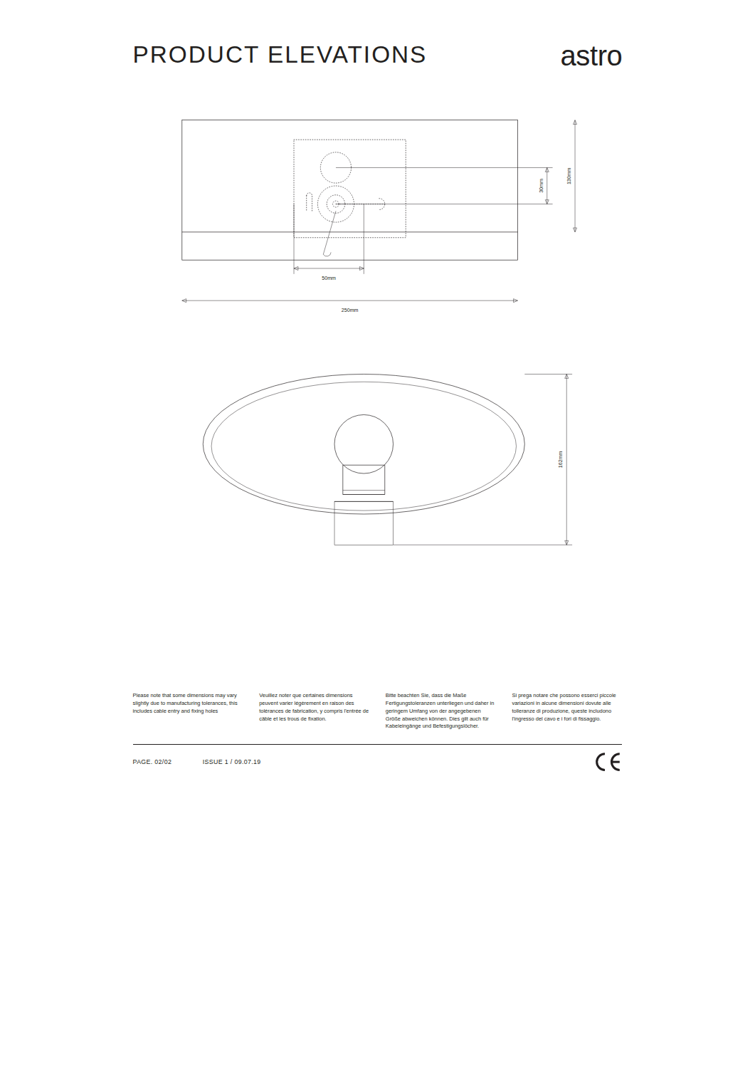Product Elevations
astro
50mm 250mm 30mm 130mm
162mm
Please note that some dimensions may vary slightly due to manufacturing tolerances, this includes cable entry and fixing holes
Veuillez noter que certaines dimensions peuvent varier légèrement en raison des tolérances de fabrication, y compris l'entrée de câble et les trous de fixation.
Bitte beachten Sie, dass die Maße Fertigungstoleranzen unterliegen und daher in geringem Umfang von der angegebenen Größe abweichen können. Dies gilt auch für Kabeleingänge und Befestigungslöcher.
Si prega notare che possono esserci piccole variazioni in alcune dimensioni dovute alle tolleranze di produzione, queste includono l'ingresso del cavo e i fori di fissaggio.
PAGE. 02/02 ISSUE 1 / 09.07.19